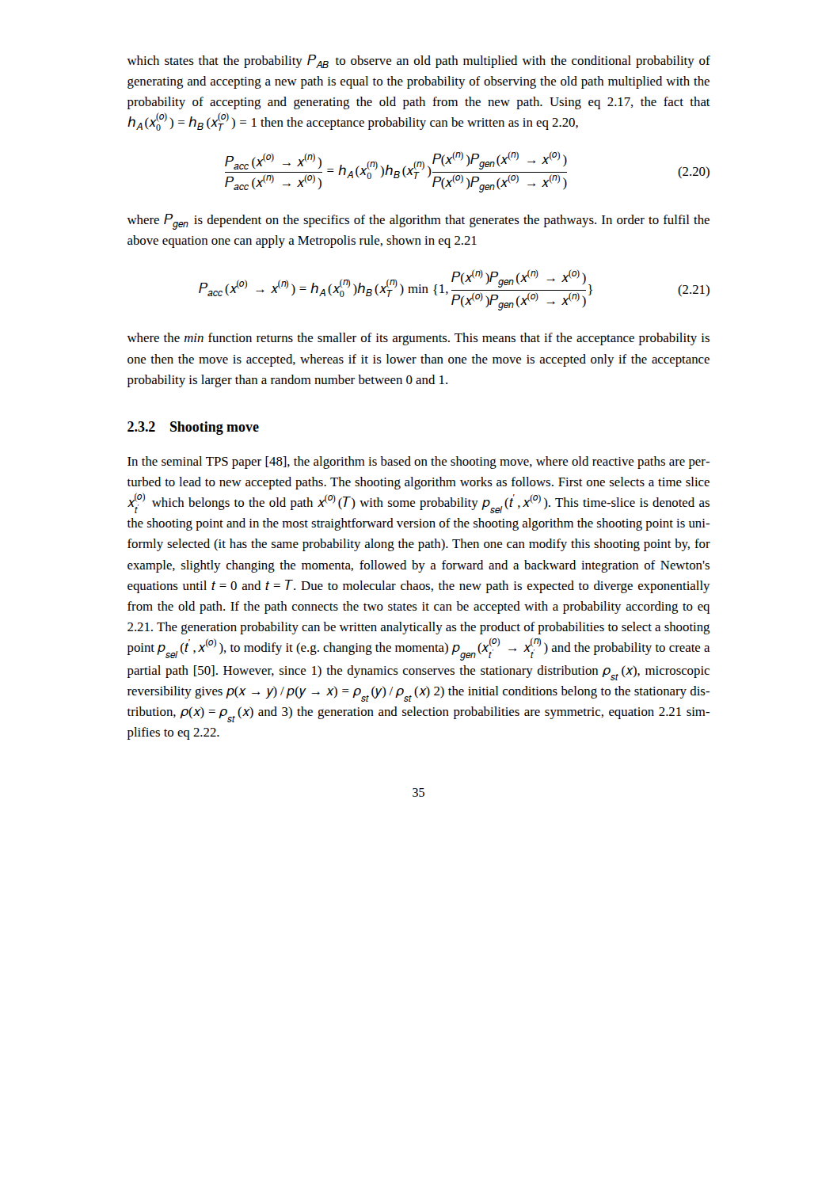which states that the probability PAB to observe an old path multiplied with the conditional probability of generating and accepting a new path is equal to the probability of observing the old path multiplied with the probability of accepting and generating the old path from the new path. Using eq 2.17, the fact that hA(x0(o))=hB(xT(o))=1 then the acceptance probability can be written as in eq 2.20,
Pacc(x(o)→x(n)) Pacc(x(n)→x(o)) = hA(x0(n)) hB(xT(n)) P(x(n))Pgen(x(n)→x(o)) P(x(o))Pgen(x(o)→x(n))
(2.20)
where Pgen is dependent on the specifics of the algorithm that generates the pathways. In order to fulfil the above equation one can apply a Metropolis rule, shown in eq 2.21
Pacc(x(o)→x(n)) = hA(x0(n)) hB(xT(n)) min { 1, P(x(n))Pgen(x(n)→x(o)) P(x(o))Pgen(x(o)→x(n)) }
(2.21)
where the min function returns the smaller of its arguments. This means that if the acceptance probability is one then the move is accepted, whereas if it is lower than one the move is accepted only if the acceptance probability is larger than a random number between 0 and 1.
2.3.2 Shooting move
In the seminal TPS paper [48], the algorithm is based on the shooting move, where old reactive paths are perturbed to lead to new accepted paths. The shooting algorithm works as follows. First one selects a time slice xt′(o) which belongs to the old path x(o)(T) with some probability psel(t′,x(o)). This time-slice is denoted as the shooting point and in the most straightforward version of the shooting algorithm the shooting point is uniformly selected (it has the same probability along the path). Then one can modify this shooting point by, for example, slightly changing the momenta, followed by a forward and a backward integration of Newton's equations until t=0 and t=T. Due to molecular chaos, the new path is expected to diverge exponentially from the old path. If the path connects the two states it can be accepted with a probability according to eq 2.21. The generation probability can be written analytically as the product of probabilities to select a shooting point psel(t′,x(o)), to modify it (e.g. changing the momenta) pgen(xt′(o)→xt′(n)) and the probability to create a partial path [50]. However, since 1) the dynamics conserves the stationary distribution ρst(x), microscopic reversibility gives p(x→y)/p(y→x)=ρst(y)/ρst(x) 2) the initial conditions belong to the stationary distribution, ρ(x)=ρst(x) and 3) the generation and selection probabilities are symmetric, equation 2.21 simplifies to eq 2.22.
35